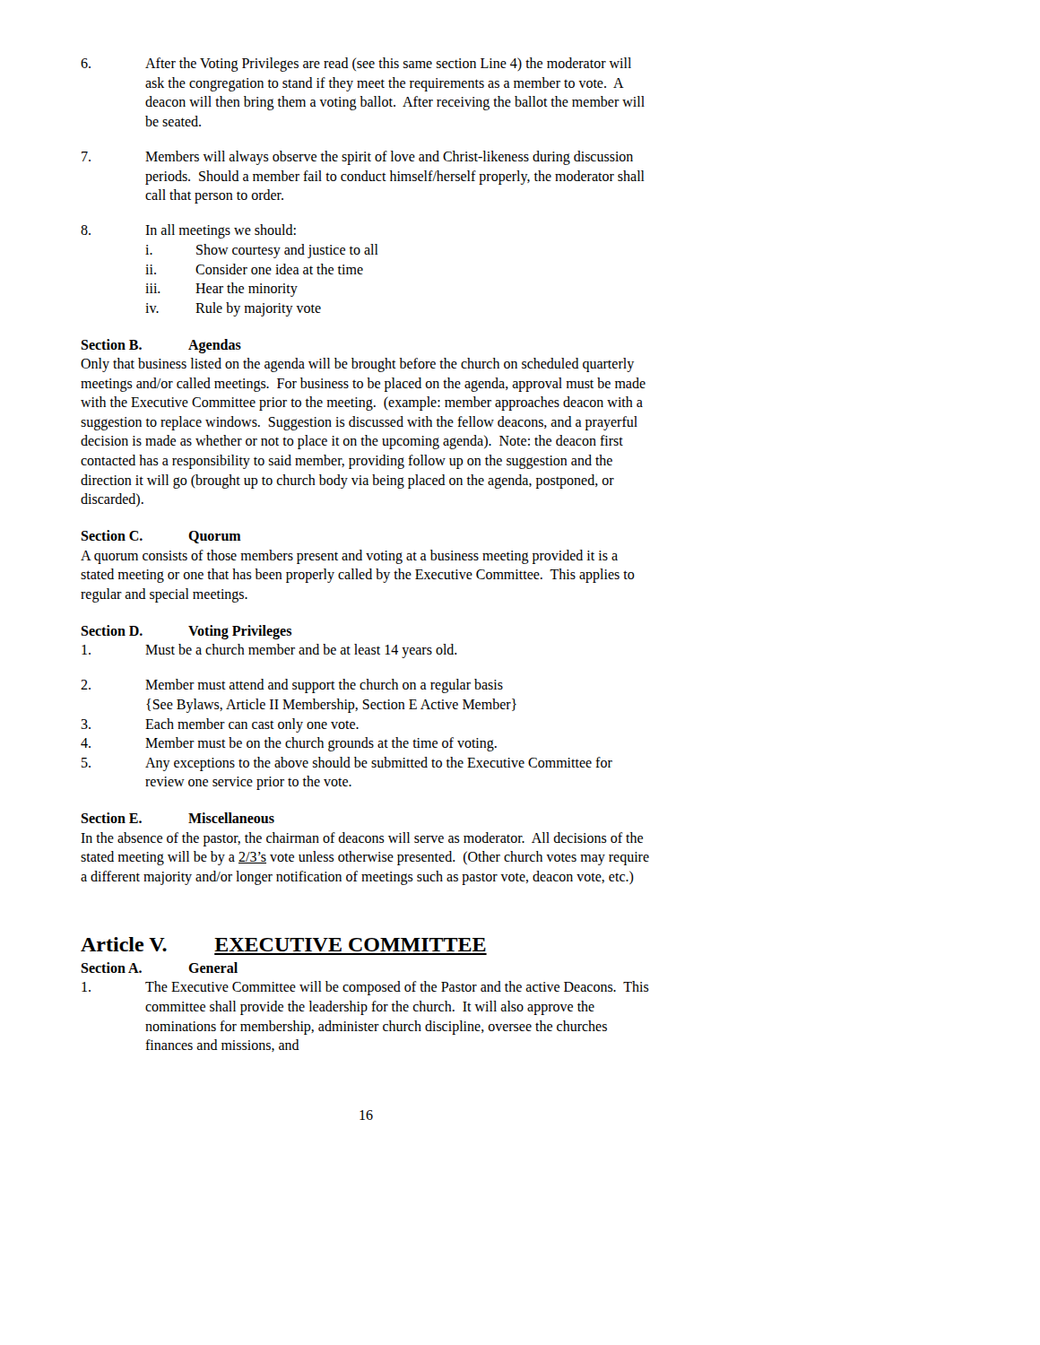6. After the Voting Privileges are read (see this same section Line 4) the moderator will ask the congregation to stand if they meet the requirements as a member to vote. A deacon will then bring them a voting ballot. After receiving the ballot the member will be seated.
7. Members will always observe the spirit of love and Christ-likeness during discussion periods. Should a member fail to conduct himself/herself properly, the moderator shall call that person to order.
8. In all meetings we should:
i. Show courtesy and justice to all
ii. Consider one idea at the time
iii. Hear the minority
iv. Rule by majority vote
Section B. Agendas
Only that business listed on the agenda will be brought before the church on scheduled quarterly meetings and/or called meetings. For business to be placed on the agenda, approval must be made with the Executive Committee prior to the meeting. (example: member approaches deacon with a suggestion to replace windows. Suggestion is discussed with the fellow deacons, and a prayerful decision is made as whether or not to place it on the upcoming agenda). Note: the deacon first contacted has a responsibility to said member, providing follow up on the suggestion and the direction it will go (brought up to church body via being placed on the agenda, postponed, or discarded).
Section C. Quorum
A quorum consists of those members present and voting at a business meeting provided it is a stated meeting or one that has been properly called by the Executive Committee. This applies to regular and special meetings.
Section D. Voting Privileges
1. Must be a church member and be at least 14 years old.
2. Member must attend and support the church on a regular basis
{See Bylaws, Article II Membership, Section E Active Member}
3. Each member can cast only one vote.
4. Member must be on the church grounds at the time of voting.
5. Any exceptions to the above should be submitted to the Executive Committee for review one service prior to the vote.
Section E. Miscellaneous
In the absence of the pastor, the chairman of deacons will serve as moderator. All decisions of the stated meeting will be by a 2/3’s vote unless otherwise presented. (Other church votes may require a different majority and/or longer notification of meetings such as pastor vote, deacon vote, etc.)
Article V.EXECUTIVE COMMITTEE
Section A. General
1. The Executive Committee will be composed of the Pastor and the active Deacons. This committee shall provide the leadership for the church. It will also approve the nominations for membership, administer church discipline, oversee the churches finances and missions, and
16